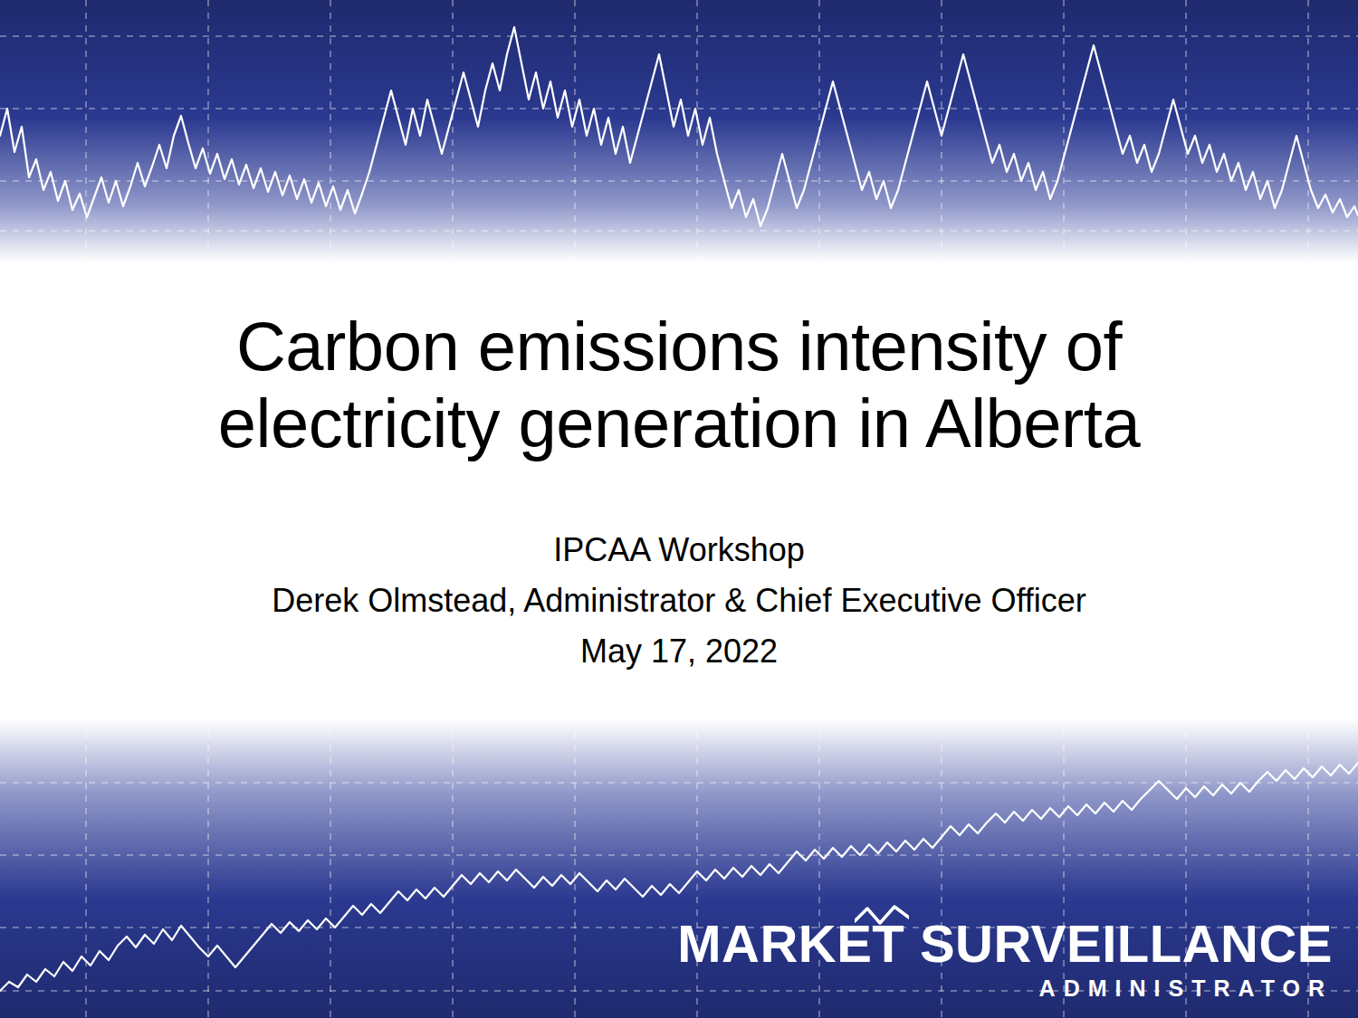Carbon emissions intensity of
electricity generation in Alberta
IPCAA Workshop
Derek Olmstead, Administrator & Chief Executive Officer
May 17, 2022
M ARKET SURVEILLANCE
ADMINISTRATOR
Market Surveillance Administrator